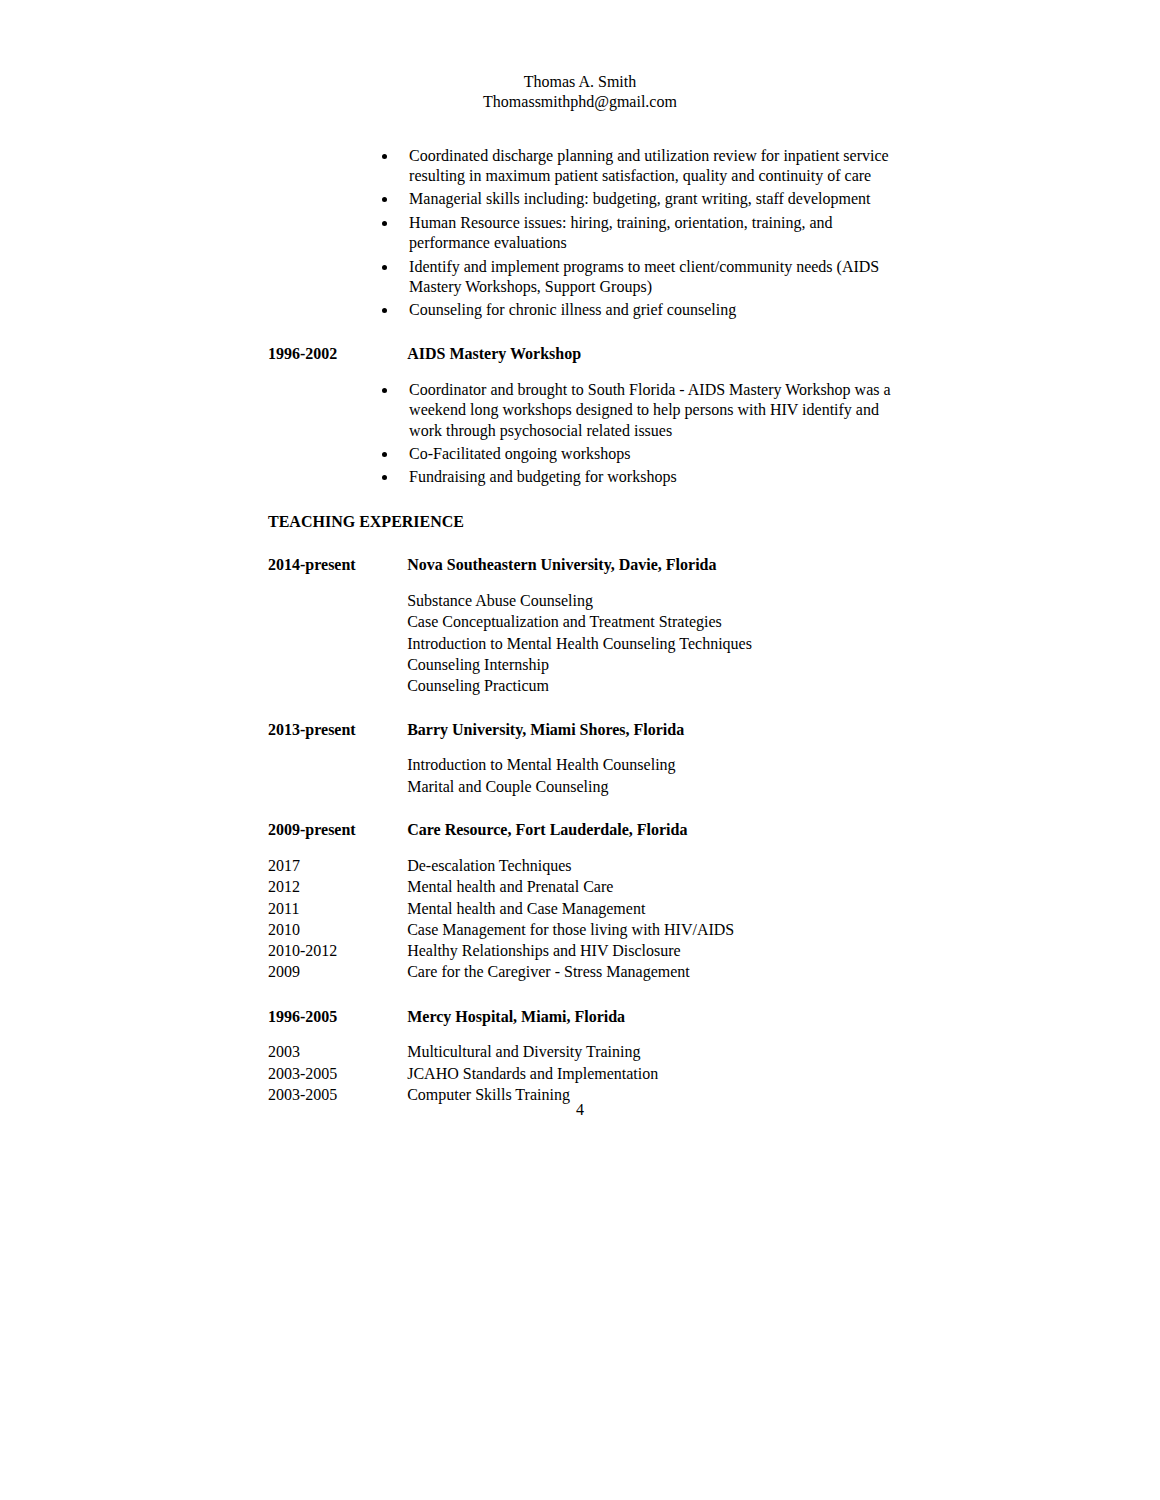Thomas A. Smith Thomassmithphd@gmail.com
Coordinated discharge planning and utilization review for inpatient service resulting in maximum patient satisfaction, quality and continuity of care
Managerial skills including: budgeting, grant writing, staff development
Human Resource issues: hiring, training, orientation, training, and performance evaluations
Identify and implement programs to meet client/community needs (AIDS Mastery Workshops, Support Groups)
Counseling for chronic illness and grief counseling
1996-2002 AIDS Mastery Workshop
Coordinator and brought to South Florida - AIDS Mastery Workshop was a weekend long workshops designed to help persons with HIV identify and work through psychosocial related issues
Co-Facilitated ongoing workshops
Fundraising and budgeting for workshops
TEACHING EXPERIENCE
2014-present Nova Southeastern University, Davie, Florida
Substance Abuse Counseling
Case Conceptualization and Treatment Strategies
Introduction to Mental Health Counseling Techniques
Counseling Internship
Counseling Practicum
2013-present Barry University, Miami Shores, Florida
Introduction to Mental Health Counseling
Marital and Couple Counseling
2009-present Care Resource, Fort Lauderdale, Florida
| 2017 | De-escalation Techniques |
| 2012 | Mental health and Prenatal Care |
| 2011 | Mental health and Case Management |
| 2010 | Case Management for those living with HIV/AIDS |
| 2010-2012 | Healthy Relationships and HIV Disclosure |
| 2009 | Care for the Caregiver - Stress Management |
1996-2005 Mercy Hospital, Miami, Florida
| 2003 | Multicultural and Diversity Training |
| 2003-2005 | JCAHO Standards and Implementation |
| 2003-2005 | Computer Skills Training |
4